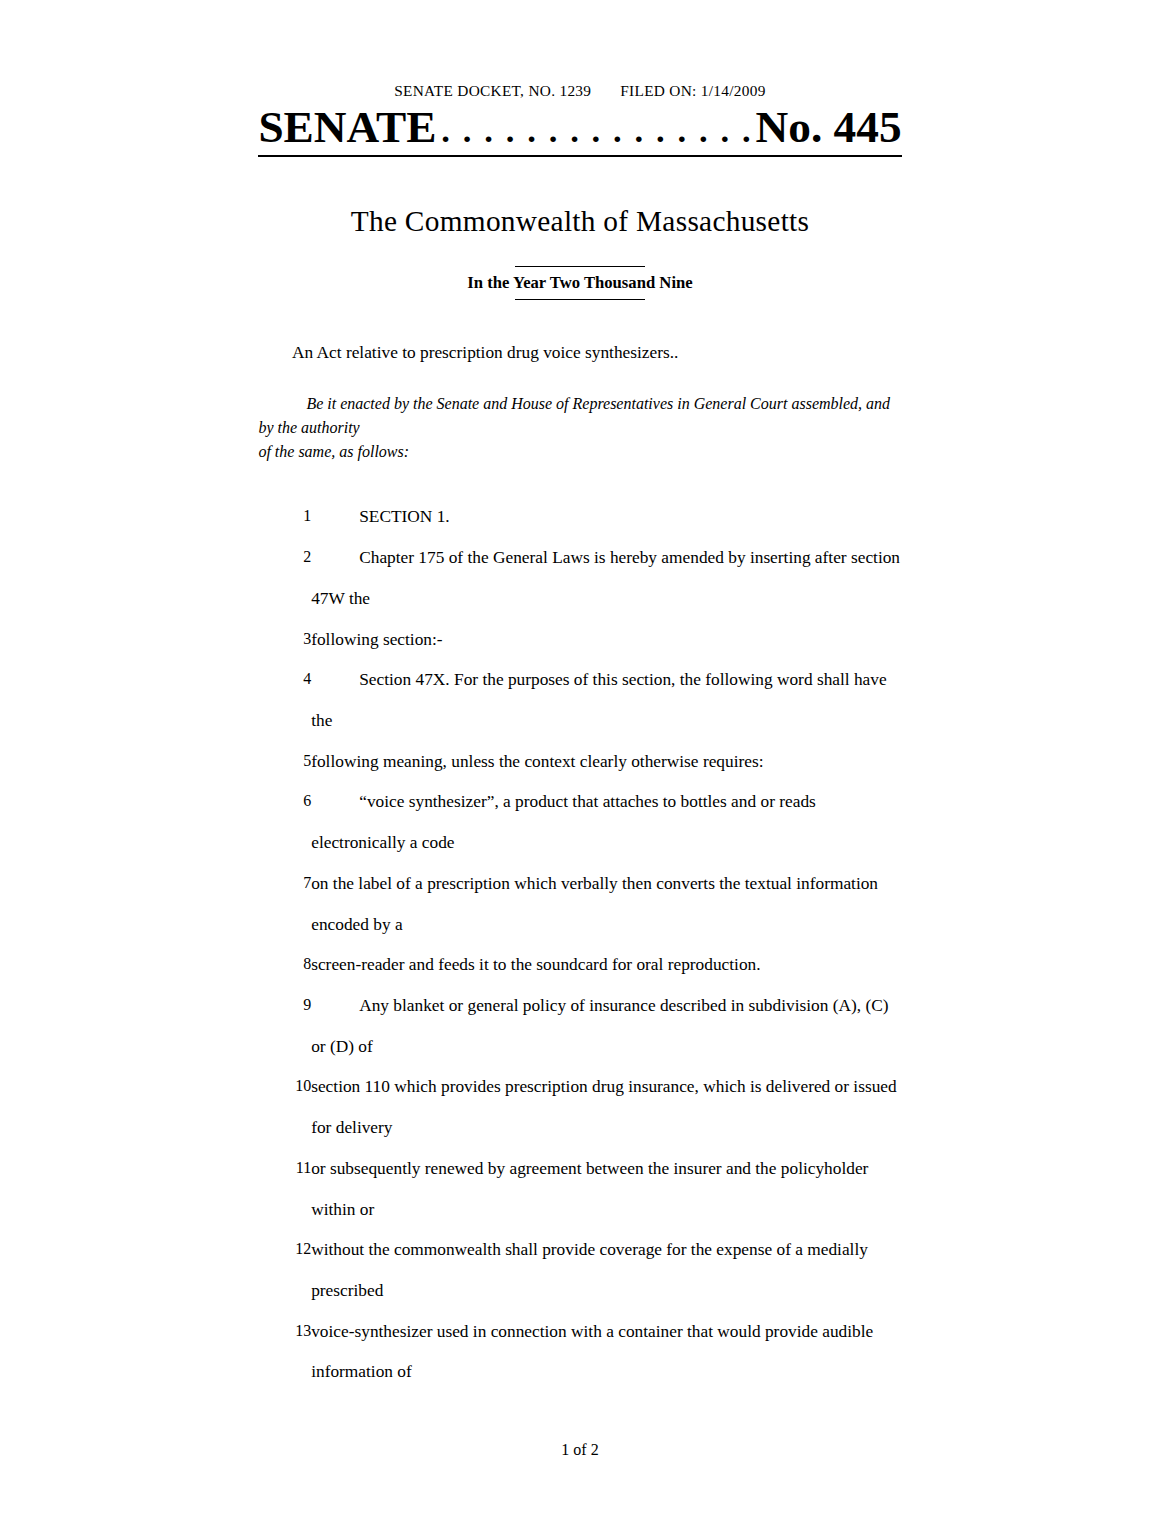SENATE DOCKET, NO. 1239 FILED ON: 1/14/2009
SENATE . . . . . . . . . . . . . . . No. 445
The Commonwealth of Massachusetts
In the Year Two Thousand Nine
An Act relative to prescription drug voice synthesizers..
Be it enacted by the Senate and House of Representatives in General Court assembled, and by the authority of the same, as follows:
| 1 | SECTION 1. |
| 2 | Chapter 175 of the General Laws is hereby amended by inserting after section 47W the |
| 3 | following section:- |
| 4 | Section 47X. For the purposes of this section, the following word shall have the |
| 5 | following meaning, unless the context clearly otherwise requires: |
| 6 | “voice synthesizer”, a product that attaches to bottles and or reads electronically a code |
| 7 | on the label of a prescription which verbally then converts the textual information encoded by a |
| 8 | screen-reader and feeds it to the soundcard for oral reproduction. |
| 9 | Any blanket or general policy of insurance described in subdivision (A), (C) or (D) of |
| 10 | section 110 which provides prescription drug insurance, which is delivered or issued for delivery |
| 11 | or subsequently renewed by agreement between the insurer and the policyholder within or |
| 12 | without the commonwealth shall provide coverage for the expense of a medially prescribed |
| 13 | voice-synthesizer used in connection with a container that would provide audible information of |
1 of 2